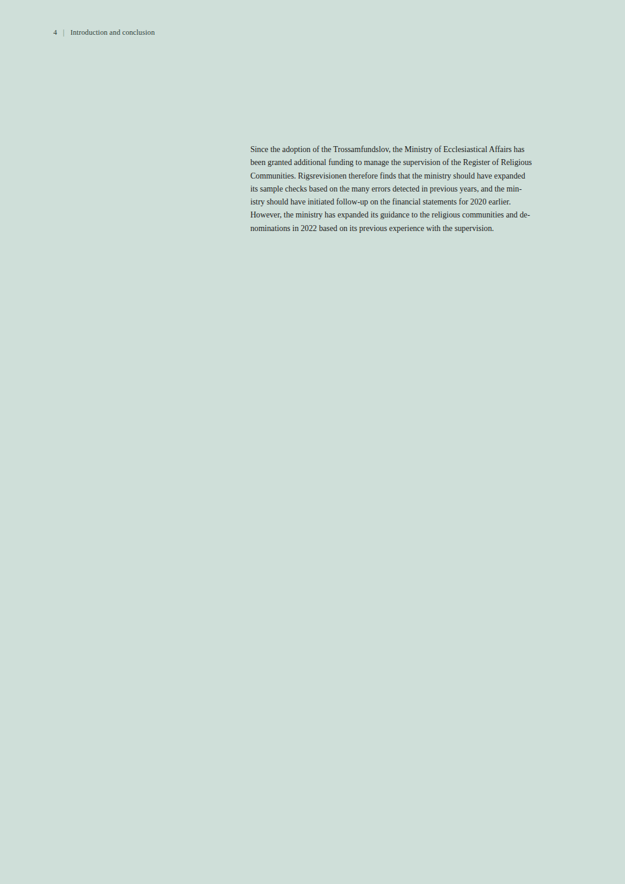4|Introduction and conclusion
Since the adoption of the Trossamfundslov, the Ministry of Ecclesiastical Affairs has been granted additional funding to manage the supervision of the Register of Religious Communities. Rigsrevisionen therefore finds that the ministry should have expanded its sample checks based on the many errors detected in previous years, and the ministry should have initiated follow-up on the financial statements for 2020 earlier. However, the ministry has expanded its guidance to the religious communities and denominations in 2022 based on its previous experience with the supervision.